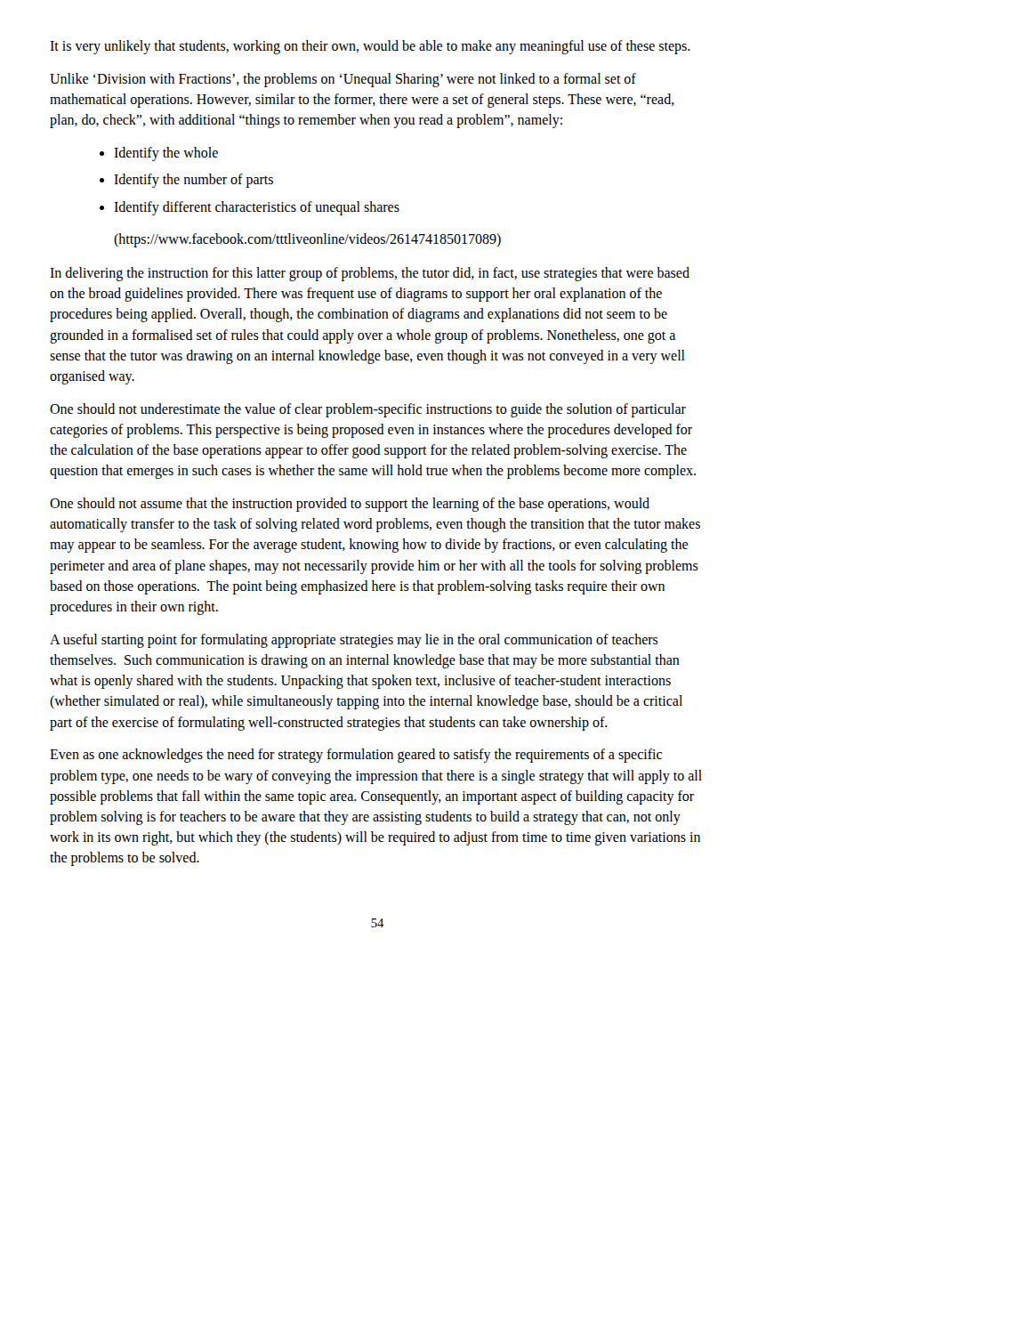It is very unlikely that students, working on their own, would be able to make any meaningful use of these steps.
Unlike ‘Division with Fractions’, the problems on ‘Unequal Sharing’ were not linked to a formal set of mathematical operations. However, similar to the former, there were a set of general steps. These were, “read, plan, do, check”, with additional “things to remember when you read a problem”, namely:
Identify the whole
Identify the number of parts
Identify different characteristics of unequal shares
(https://www.facebook.com/tttliveonline/videos/261474185017089)
In delivering the instruction for this latter group of problems, the tutor did, in fact, use strategies that were based on the broad guidelines provided. There was frequent use of diagrams to support her oral explanation of the procedures being applied. Overall, though, the combination of diagrams and explanations did not seem to be grounded in a formalised set of rules that could apply over a whole group of problems. Nonetheless, one got a sense that the tutor was drawing on an internal knowledge base, even though it was not conveyed in a very well organised way.
One should not underestimate the value of clear problem-specific instructions to guide the solution of particular categories of problems. This perspective is being proposed even in instances where the procedures developed for the calculation of the base operations appear to offer good support for the related problem-solving exercise. The question that emerges in such cases is whether the same will hold true when the problems become more complex.
One should not assume that the instruction provided to support the learning of the base operations, would automatically transfer to the task of solving related word problems, even though the transition that the tutor makes may appear to be seamless. For the average student, knowing how to divide by fractions, or even calculating the perimeter and area of plane shapes, may not necessarily provide him or her with all the tools for solving problems based on those operations. The point being emphasized here is that problem-solving tasks require their own procedures in their own right.
A useful starting point for formulating appropriate strategies may lie in the oral communication of teachers themselves. Such communication is drawing on an internal knowledge base that may be more substantial than what is openly shared with the students. Unpacking that spoken text, inclusive of teacher-student interactions (whether simulated or real), while simultaneously tapping into the internal knowledge base, should be a critical part of the exercise of formulating well-constructed strategies that students can take ownership of.
Even as one acknowledges the need for strategy formulation geared to satisfy the requirements of a specific problem type, one needs to be wary of conveying the impression that there is a single strategy that will apply to all possible problems that fall within the same topic area. Consequently, an important aspect of building capacity for problem solving is for teachers to be aware that they are assisting students to build a strategy that can, not only work in its own right, but which they (the students) will be required to adjust from time to time given variations in the problems to be solved.
54